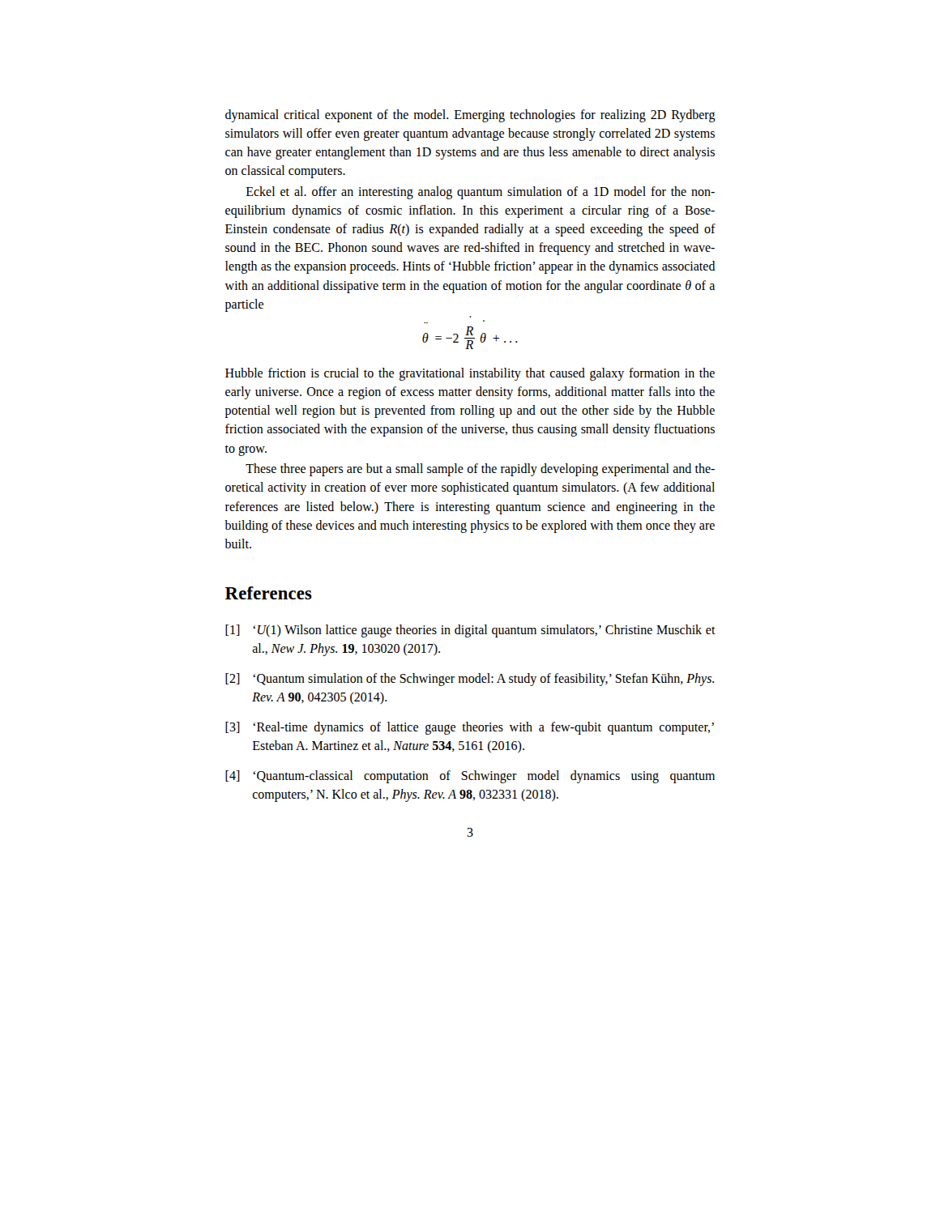dynamical critical exponent of the model. Emerging technologies for realizing 2D Rydberg simulators will offer even greater quantum advantage because strongly correlated 2D systems can have greater entanglement than 1D systems and are thus less amenable to direct analysis on classical computers.
Eckel et al. offer an interesting analog quantum simulation of a 1D model for the non-equilibrium dynamics of cosmic inflation. In this experiment a circular ring of a Bose-Einstein condensate of radius R(t) is expanded radially at a speed exceeding the speed of sound in the BEC. Phonon sound waves are red-shifted in frequency and stretched in wavelength as the expansion proceeds. Hints of ‘Hubble friction’ appear in the dynamics associated with an additional dissipative term in the equation of motion for the angular coordinate θ of a particle
θ = −2 R R θ + . . .
Hubble friction is crucial to the gravitational instability that caused galaxy formation in the early universe. Once a region of excess matter density forms, additional matter falls into the potential well region but is prevented from rolling up and out the other side by the Hubble friction associated with the expansion of the universe, thus causing small density fluctuations to grow.
These three papers are but a small sample of the rapidly developing experimental and theoretical activity in creation of ever more sophisticated quantum simulators. (A few additional references are listed below.) There is interesting quantum science and engineering in the building of these devices and much interesting physics to be explored with them once they are built.
References
[1] ‘U(1) Wilson lattice gauge theories in digital quantum simulators,’ Christine Muschik et al., New J. Phys. 19, 103020 (2017).
[2] ‘Quantum simulation of the Schwinger model: A study of feasibility,’ Stefan Kühn, Phys. Rev. A 90, 042305 (2014).
[3] ‘Real-time dynamics of lattice gauge theories with a few-qubit quantum computer,’ Esteban A. Martinez et al., Nature 534, 5161 (2016).
[4] ‘Quantum-classical computation of Schwinger model dynamics using quantum computers,’ N. Klco et al., Phys. Rev. A 98, 032331 (2018).
3